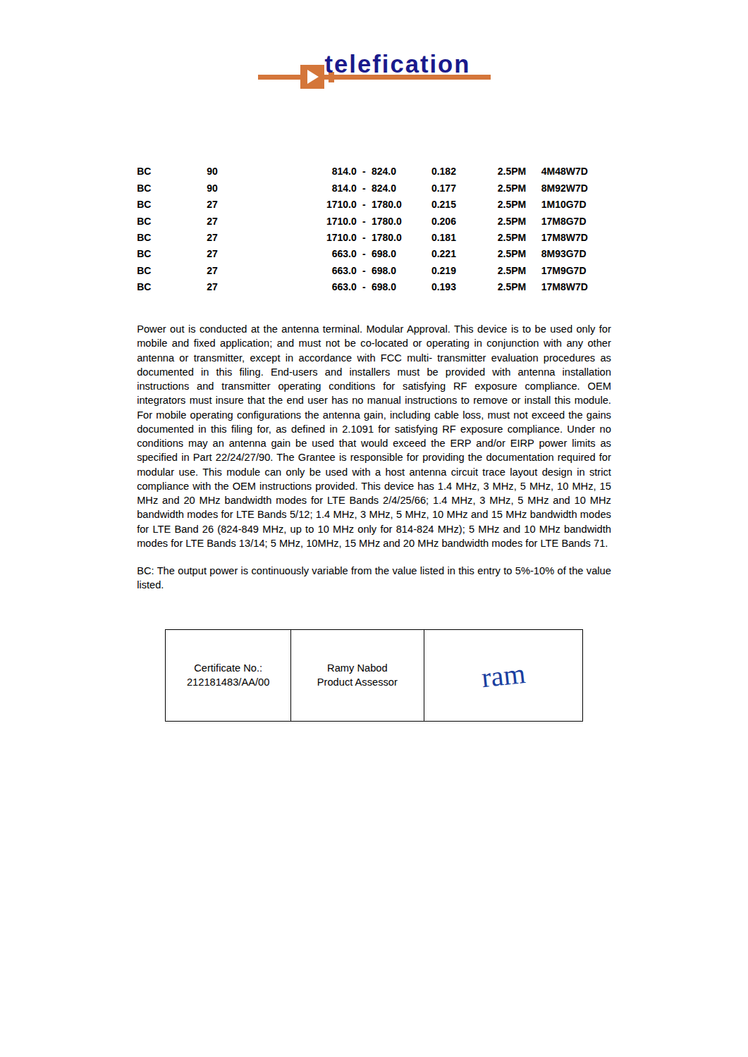telefication
| BC | 90 | 814.0 | - | 824.0 | 0.182 | 2.5 | PM | 4M48W7D |
| BC | 90 | 814.0 | - | 824.0 | 0.177 | 2.5 | PM | 8M92W7D |
| BC | 27 | 1710.0 | - | 1780.0 | 0.215 | 2.5 | PM | 1M10G7D |
| BC | 27 | 1710.0 | - | 1780.0 | 0.206 | 2.5 | PM | 17M8G7D |
| BC | 27 | 1710.0 | - | 1780.0 | 0.181 | 2.5 | PM | 17M8W7D |
| BC | 27 | 663.0 | - | 698.0 | 0.221 | 2.5 | PM | 8M93G7D |
| BC | 27 | 663.0 | - | 698.0 | 0.219 | 2.5 | PM | 17M9G7D |
| BC | 27 | 663.0 | - | 698.0 | 0.193 | 2.5 | PM | 17M8W7D |
Power out is conducted at the antenna terminal. Modular Approval. This device is to be used only for mobile and fixed application; and must not be co-located or operating in conjunction with any other antenna or transmitter, except in accordance with FCC multi- transmitter evaluation procedures as documented in this filing. End-users and installers must be provided with antenna installation instructions and transmitter operating conditions for satisfying RF exposure compliance. OEM integrators must insure that the end user has no manual instructions to remove or install this module. For mobile operating configurations the antenna gain, including cable loss, must not exceed the gains documented in this filing for, as defined in 2.1091 for satisfying RF exposure compliance. Under no conditions may an antenna gain be used that would exceed the ERP and/or EIRP power limits as specified in Part 22/24/27/90. The Grantee is responsible for providing the documentation required for modular use. This module can only be used with a host antenna circuit trace layout design in strict compliance with the OEM instructions provided. This device has 1.4 MHz, 3 MHz, 5 MHz, 10 MHz, 15 MHz and 20 MHz bandwidth modes for LTE Bands 2/4/25/66; 1.4 MHz, 3 MHz, 5 MHz and 10 MHz bandwidth modes for LTE Bands 5/12; 1.4 MHz, 3 MHz, 5 MHz, 10 MHz and 15 MHz bandwidth modes for LTE Band 26 (824-849 MHz, up to 10 MHz only for 814-824 MHz); 5 MHz and 10 MHz bandwidth modes for LTE Bands 13/14; 5 MHz, 10MHz, 15 MHz and 20 MHz bandwidth modes for LTE Bands 71.
BC: The output power is continuously variable from the value listed in this entry to 5%-10% of the value listed.
| Certificate No.: 212181483/AA/00 | Ramy Nabod Product Assessor | ram |